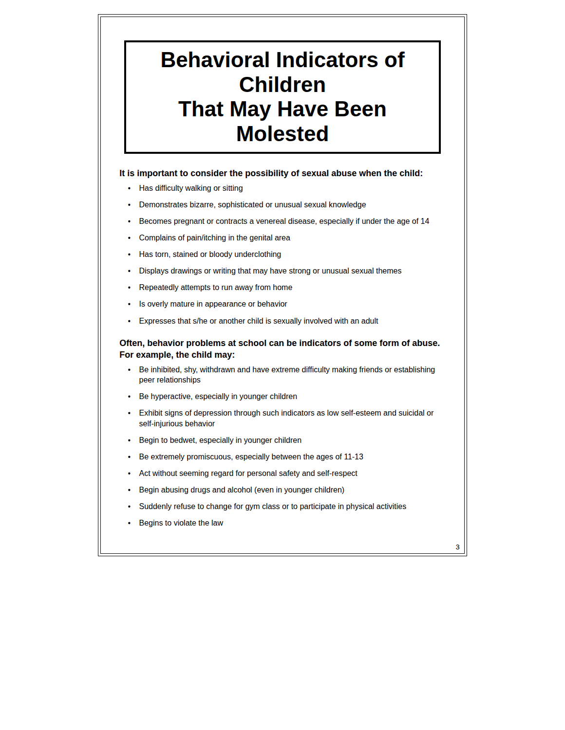Behavioral Indicators of Children
That May Have Been Molested
It is important to consider the possibility of sexual abuse when the child:
Has difficulty walking or sitting
Demonstrates bizarre, sophisticated or unusual sexual knowledge
Becomes pregnant or contracts a venereal disease, especially if under the age of 14
Complains of pain/itching in the genital area
Has torn, stained or bloody underclothing
Displays drawings or writing that may have strong or unusual sexual themes
Repeatedly attempts to run away from home
Is overly mature in appearance or behavior
Expresses that s/he or another child is sexually involved with an adult
Often, behavior problems at school can be indicators of some form of abuse.
For example, the child may:
Be inhibited, shy, withdrawn and have extreme difficulty making friends or establishing peer relationships
Be hyperactive, especially in younger children
Exhibit signs of depression through such indicators as low self-esteem and suicidal or self-injurious behavior
Begin to bedwet, especially in younger children
Be extremely promiscuous, especially between the ages of 11-13
Act without seeming regard for personal safety and self-respect
Begin abusing drugs and alcohol (even in younger children)
Suddenly refuse to change for gym class or to participate in physical activities
Begins to violate the law
3